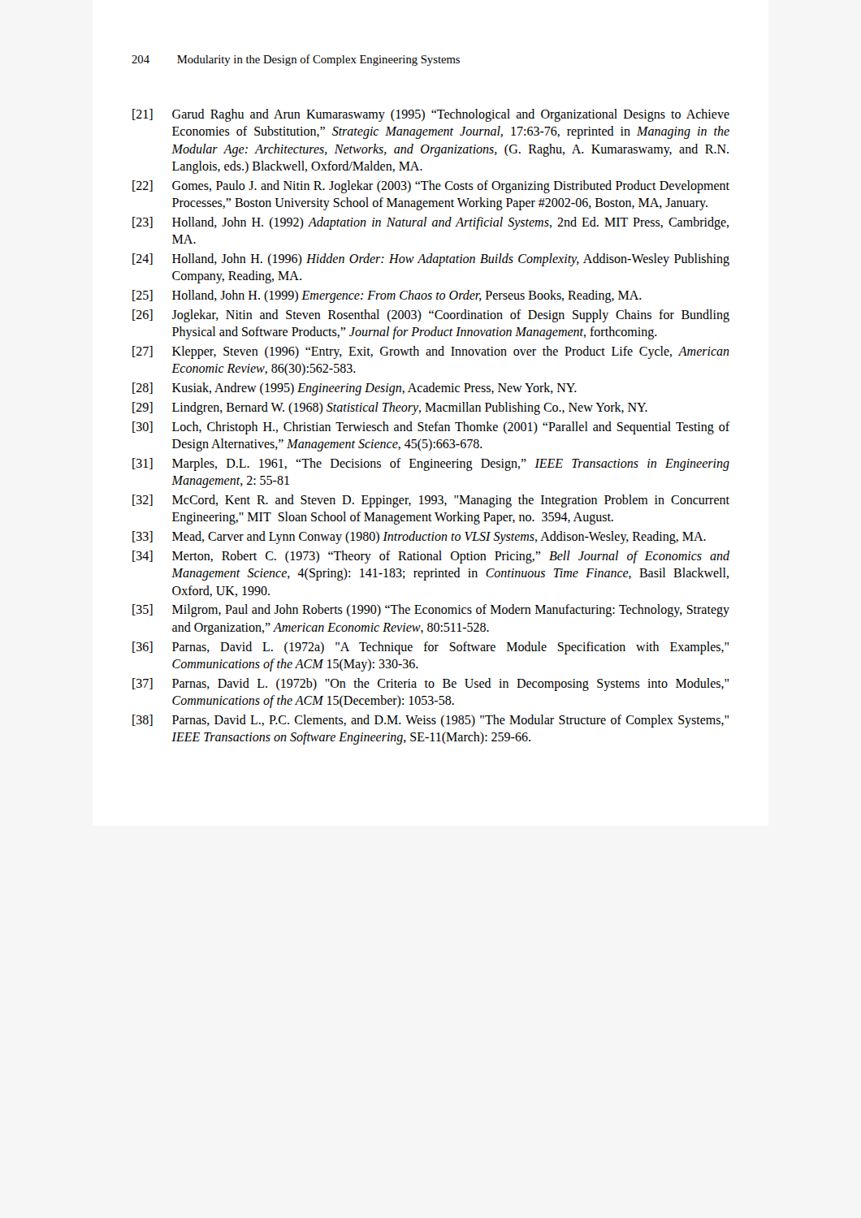204 Modularity in the Design of Complex Engineering Systems
[21] Garud Raghu and Arun Kumaraswamy (1995) “Technological and Organizational Designs to Achieve Economies of Substitution,” Strategic Management Journal, 17:63-76, reprinted in Managing in the Modular Age: Architectures, Networks, and Organizations, (G. Raghu, A. Kumaraswamy, and R.N. Langlois, eds.) Blackwell, Oxford/Malden, MA.
[22] Gomes, Paulo J. and Nitin R. Joglekar (2003) “The Costs of Organizing Distributed Product Development Processes,” Boston University School of Management Working Paper #2002-06, Boston, MA, January.
[23] Holland, John H. (1992) Adaptation in Natural and Artificial Systems, 2nd Ed. MIT Press, Cambridge, MA.
[24] Holland, John H. (1996) Hidden Order: How Adaptation Builds Complexity, Addison-Wesley Publishing Company, Reading, MA.
[25] Holland, John H. (1999) Emergence: From Chaos to Order, Perseus Books, Reading, MA.
[26] Joglekar, Nitin and Steven Rosenthal (2003) “Coordination of Design Supply Chains for Bundling Physical and Software Products,” Journal for Product Innovation Management, forthcoming.
[27] Klepper, Steven (1996) “Entry, Exit, Growth and Innovation over the Product Life Cycle, American Economic Review, 86(30):562-583.
[28] Kusiak, Andrew (1995) Engineering Design, Academic Press, New York, NY.
[29] Lindgren, Bernard W. (1968) Statistical Theory, Macmillan Publishing Co., New York, NY.
[30] Loch, Christoph H., Christian Terwiesch and Stefan Thomke (2001) “Parallel and Sequential Testing of Design Alternatives,” Management Science, 45(5):663-678.
[31] Marples, D.L. 1961, “The Decisions of Engineering Design,” IEEE Transactions in Engineering Management, 2: 55-81
[32] McCord, Kent R. and Steven D. Eppinger, 1993, "Managing the Integration Problem in Concurrent Engineering," MIT Sloan School of Management Working Paper, no. 3594, August.
[33] Mead, Carver and Lynn Conway (1980) Introduction to VLSI Systems, Addison-Wesley, Reading, MA.
[34] Merton, Robert C. (1973) “Theory of Rational Option Pricing,” Bell Journal of Economics and Management Science, 4(Spring): 141-183; reprinted in Continuous Time Finance, Basil Blackwell, Oxford, UK, 1990.
[35] Milgrom, Paul and John Roberts (1990) “The Economics of Modern Manufacturing: Technology, Strategy and Organization,” American Economic Review, 80:511-528.
[36] Parnas, David L. (1972a) "A Technique for Software Module Specification with Examples," Communications of the ACM 15(May): 330-36.
[37] Parnas, David L. (1972b) "On the Criteria to Be Used in Decomposing Systems into Modules," Communications of the ACM 15(December): 1053-58.
[38] Parnas, David L., P.C. Clements, and D.M. Weiss (1985) "The Modular Structure of Complex Systems," IEEE Transactions on Software Engineering, SE-11(March): 259-66.